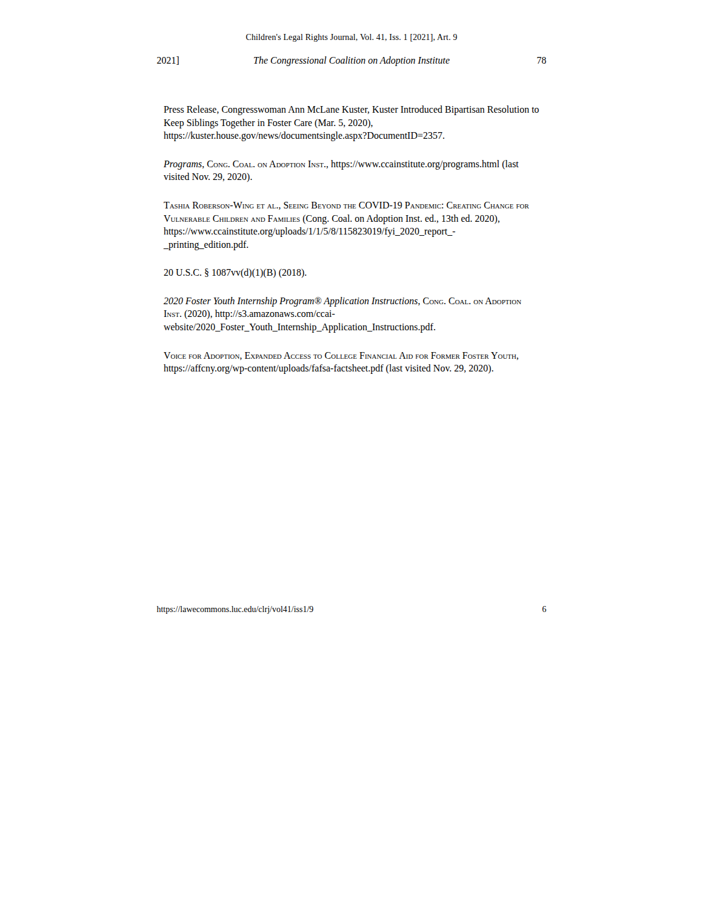Children's Legal Rights Journal, Vol. 41, Iss. 1 [2021], Art. 9
2021] The Congressional Coalition on Adoption Institute 78
Press Release, Congresswoman Ann McLane Kuster, Kuster Introduced Bipartisan Resolution to Keep Siblings Together in Foster Care (Mar. 5, 2020), https://kuster.house.gov/news/documentsingle.aspx?DocumentID=2357.
Programs, Cong. Coal. on Adoption Inst., https://www.ccainstitute.org/programs.html (last visited Nov. 29, 2020).
Tashia Roberson-Wing et al., Seeing Beyond the COVID-19 Pandemic: Creating Change for Vulnerable Children and Families (Cong. Coal. on Adoption Inst. ed., 13th ed. 2020), https://www.ccainstitute.org/uploads/1/1/5/8/115823019/fyi_2020_report_-_printing_edition.pdf.
20 U.S.C. § 1087vv(d)(1)(B) (2018).
2020 Foster Youth Internship Program® Application Instructions, Cong. Coal. on Adoption Inst. (2020), http://s3.amazonaws.com/ccai-website/2020_Foster_Youth_Internship_Application_Instructions.pdf.
Voice for Adoption, Expanded Access to College Financial Aid for Former Foster Youth, https://affcny.org/wp-content/uploads/fafsa-factsheet.pdf (last visited Nov. 29, 2020).
https://lawecommons.luc.edu/clrj/vol41/iss1/9 6